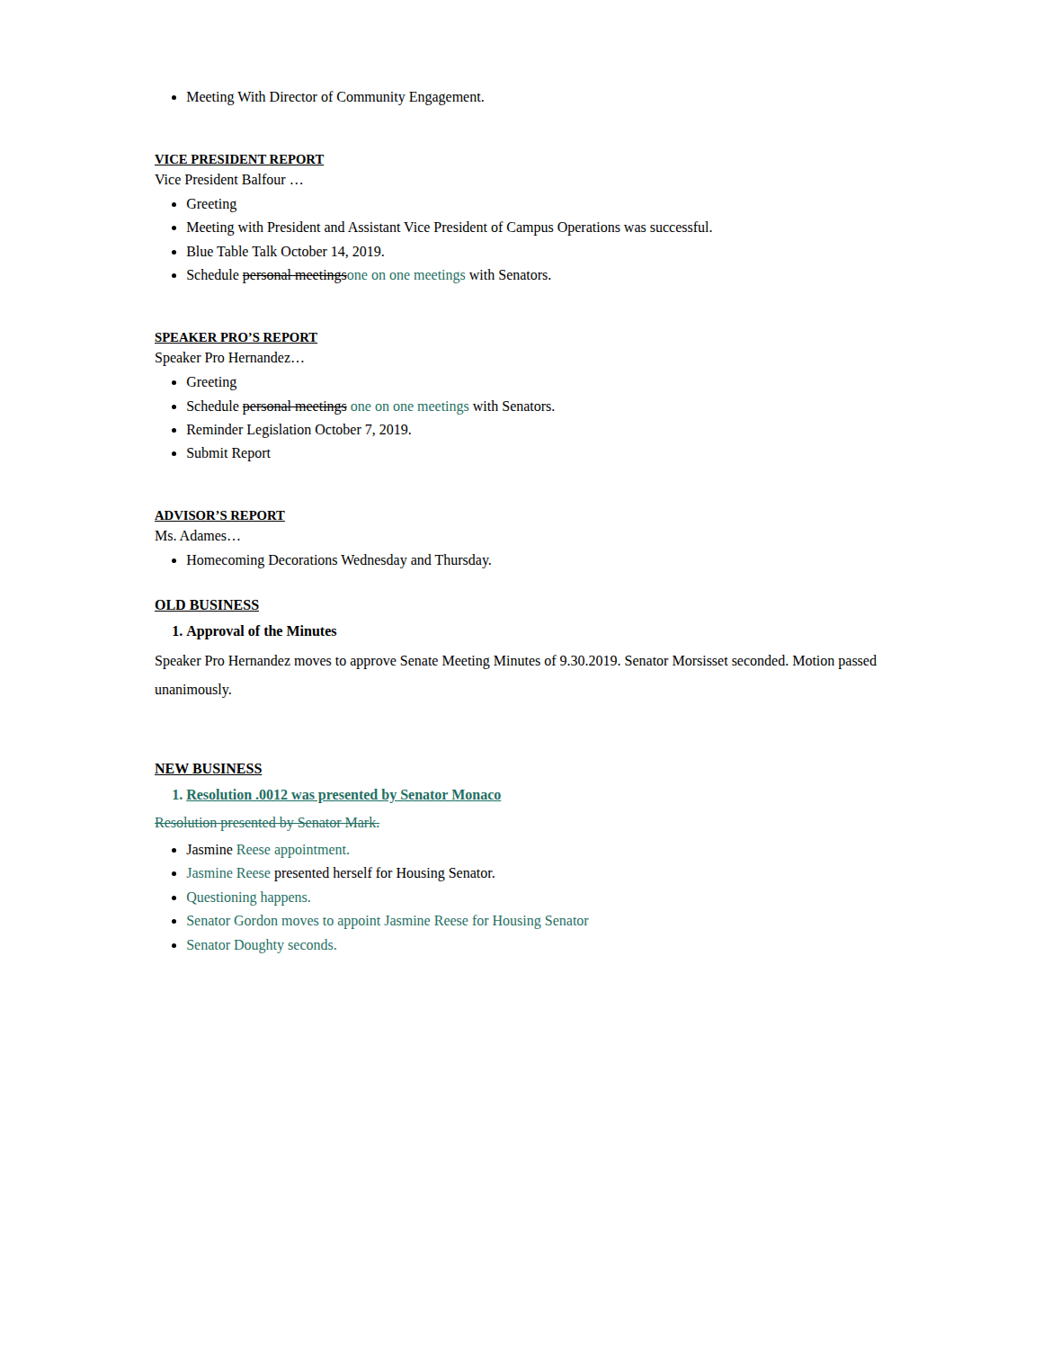Meeting With Director of Community Engagement.
VICE PRESIDENT REPORT
Vice President Balfour …
Greeting
Meeting with President and Assistant Vice President of Campus Operations was successful.
Blue Table Talk October 14, 2019.
Schedule personal meetings one on one meetings with Senators.
SPEAKER PRO’S REPORT
Speaker Pro Hernandez…
Greeting
Schedule personal meetings one on one meetings with Senators.
Reminder Legislation October 7, 2019.
Submit Report
ADVISOR’S REPORT
Ms. Adames…
Homecoming Decorations Wednesday and Thursday.
OLD BUSINESS
Approval of the Minutes
Speaker Pro Hernandez moves to approve Senate Meeting Minutes of 9.30.2019. Senator Morsisset seconded. Motion passed unanimously.
NEW BUSINESS
Resolution .0012 was presented by Senator Monaco
Resolution presented by Senator Mark.
Jasmine Reese appointment.
Jasmine Reese presented herself for Housing Senator.
Questioning happens.
Senator Gordon moves to appoint Jasmine Reese for Housing Senator
Senator Doughty seconds.